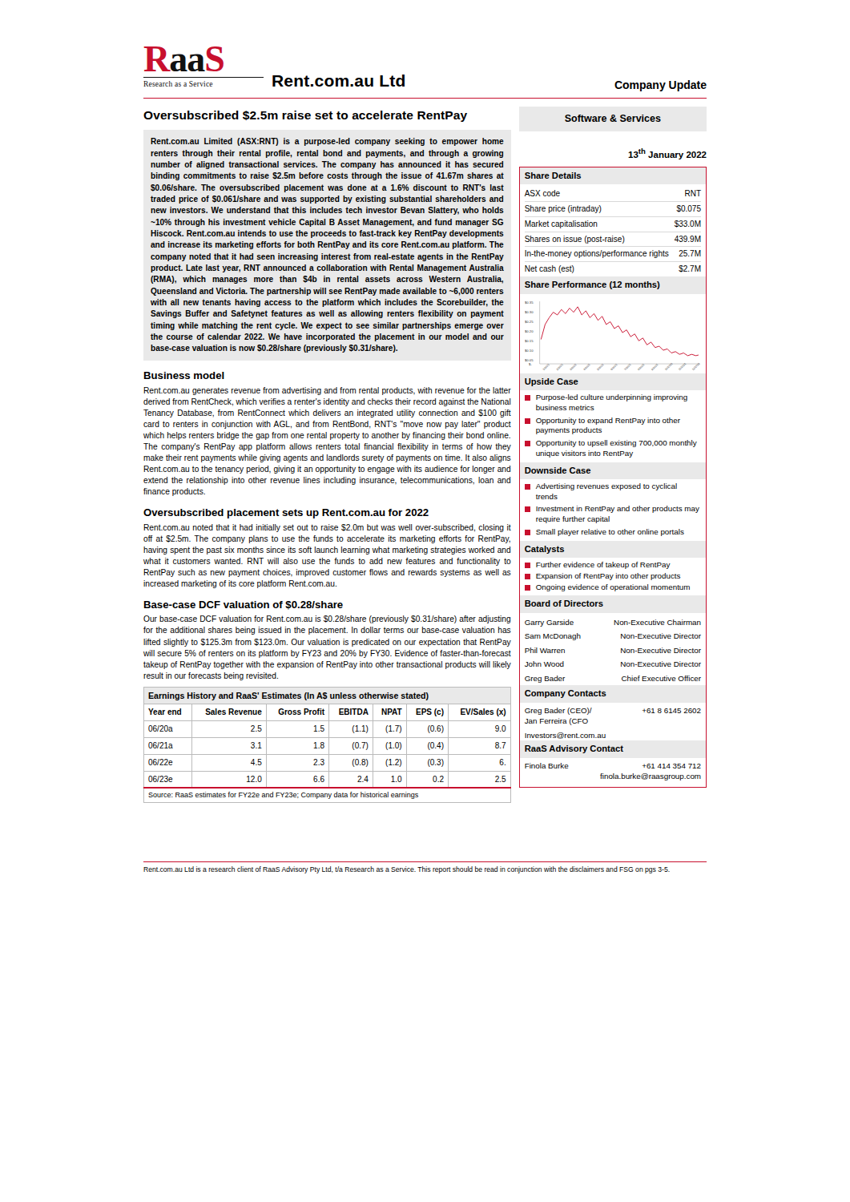Raa S
Research as a Service
Rent.com.au Ltd
Company Update
Oversubscribed $2.5m raise set to accelerate RentPay
Rent.com.au Limited (ASX:RNT) is a purpose-led company seeking to empower home renters through their rental profile, rental bond and payments, and through a growing number of aligned transactional services. The company has announced it has secured binding commitments to raise $2.5m before costs through the issue of 41.67m shares at $0.06/share. The oversubscribed placement was done at a 1.6% discount to RNT's last traded price of $0.061/share and was supported by existing substantial shareholders and new investors. We understand that this includes tech investor Bevan Slattery, who holds ~10% through his investment vehicle Capital B Asset Management, and fund manager SG Hiscock. Rent.com.au intends to use the proceeds to fast-track key RentPay developments and increase its marketing efforts for both RentPay and its core Rent.com.au platform. The company noted that it had seen increasing interest from real-estate agents in the RentPay product. Late last year, RNT announced a collaboration with Rental Management Australia (RMA), which manages more than $4b in rental assets across Western Australia, Queensland and Victoria. The partnership will see RentPay made available to ~6,000 renters with all new tenants having access to the platform which includes the Scorebuilder, the Savings Buffer and Safetynet features as well as allowing renters flexibility on payment timing while matching the rent cycle. We expect to see similar partnerships emerge over the course of calendar 2022. We have incorporated the placement in our model and our base-case valuation is now $0.28/share (previously $0.31/share).
Business model
Rent.com.au generates revenue from advertising and from rental products, with revenue for the latter derived from RentCheck, which verifies a renter's identity and checks their record against the National Tenancy Database, from RentConnect which delivers an integrated utility connection and $100 gift card to renters in conjunction with AGL, and from RentBond, RNT's "move now pay later" product which helps renters bridge the gap from one rental property to another by financing their bond online. The company's RentPay app platform allows renters total financial flexibility in terms of how they make their rent payments while giving agents and landlords surety of payments on time. It also aligns Rent.com.au to the tenancy period, giving it an opportunity to engage with its audience for longer and extend the relationship into other revenue lines including insurance, telecommunications, loan and finance products.
Oversubscribed placement sets up Rent.com.au for 2022
Rent.com.au noted that it had initially set out to raise $2.0m but was well over-subscribed, closing it off at $2.5m. The company plans to use the funds to accelerate its marketing efforts for RentPay, having spent the past six months since its soft launch learning what marketing strategies worked and what it customers wanted. RNT will also use the funds to add new features and functionality to RentPay such as new payment choices, improved customer flows and rewards systems as well as increased marketing of its core platform Rent.com.au.
Base-case DCF valuation of $0.28/share
Our base-case DCF valuation for Rent.com.au is $0.28/share (previously $0.31/share) after adjusting for the additional shares being issued in the placement. In dollar terms our base-case valuation has lifted slightly to $125.3m from $123.0m. Our valuation is predicated on our expectation that RentPay will secure 5% of renters on its platform by FY23 and 20% by FY30. Evidence of faster-than-forecast takeup of RentPay together with the expansion of RentPay into other transactional products will likely result in our forecasts being revisited.
Earnings History and RaaS' Estimates (In A$ unless otherwise stated)
| Year end | Sales Revenue | Gross Profit | EBITDA | NPAT | EPS (c) | EV/Sales (x) |
| --- | --- | --- | --- | --- | --- | --- |
| 06/20a | 2.5 | 1.5 | (1.1) | (1.7) | (0.6) | 9.0 |
| 06/21a | 3.1 | 1.8 | (0.7) | (1.0) | (0.4) | 8.7 |
| 06/22e | 4.5 | 2.3 | (0.8) | (1.2) | (0.3) | 6. |
| 06/23e | 12.0 | 6.6 | 2.4 | 1.0 | 0.2 | 2.5 |
Source: RaaS estimates for FY22e and FY23e; Company data for historical earnings
Software & Services
13th January 2022
Share Details
| ASX code | RNT |
| Share price (intraday) | $0.075 |
| Market capitalisation | $33.0M |
| Shares on issue (post-raise) | 439.9M |
| In-the-money options/performance rights | 25.7M |
| Net cash (est) | $2.7M |
Share Performance (12 months)
$0.35 $0.30 $0.25 $0.20 $0.15 $0.10 $0.05 $- 1/2021 2/2021 3/2021 4/2021 5/2021 6/2021 7/2021 8/2021 9/2021 10/2021 11/2021 12/2021
Upside Case
Purpose-led culture underpinning improving business metrics
Opportunity to expand RentPay into other payments products
Opportunity to upsell existing 700,000 monthly unique visitors into RentPay
Downside Case
Advertising revenues exposed to cyclical trends
Investment in RentPay and other products may require further capital
Small player relative to other online portals
Catalysts
Further evidence of takeup of RentPay
Expansion of RentPay into other products
Ongoing evidence of operational momentum
Board of Directors
| Garry Garside | Non-Executive Chairman |
| Sam McDonagh | Non-Executive Director |
| Phil Warren | Non-Executive Director |
| John Wood | Non-Executive Director |
| Greg Bader | Chief Executive Officer |
Company Contacts
+61 8 6145 2602 Greg Bader (CEO)/
Jan Ferreira (CFO
Investors@rent.com.au
RaaS Advisory Contact
+61 414 354 712 Finola Burke
finola.burke@raasgroup.com
Rent.com.au Ltd is a research client of RaaS Advisory Pty Ltd, t/a Research as a Service. This report should be read in conjunction with the disclaimers and FSG on pgs 3-5.